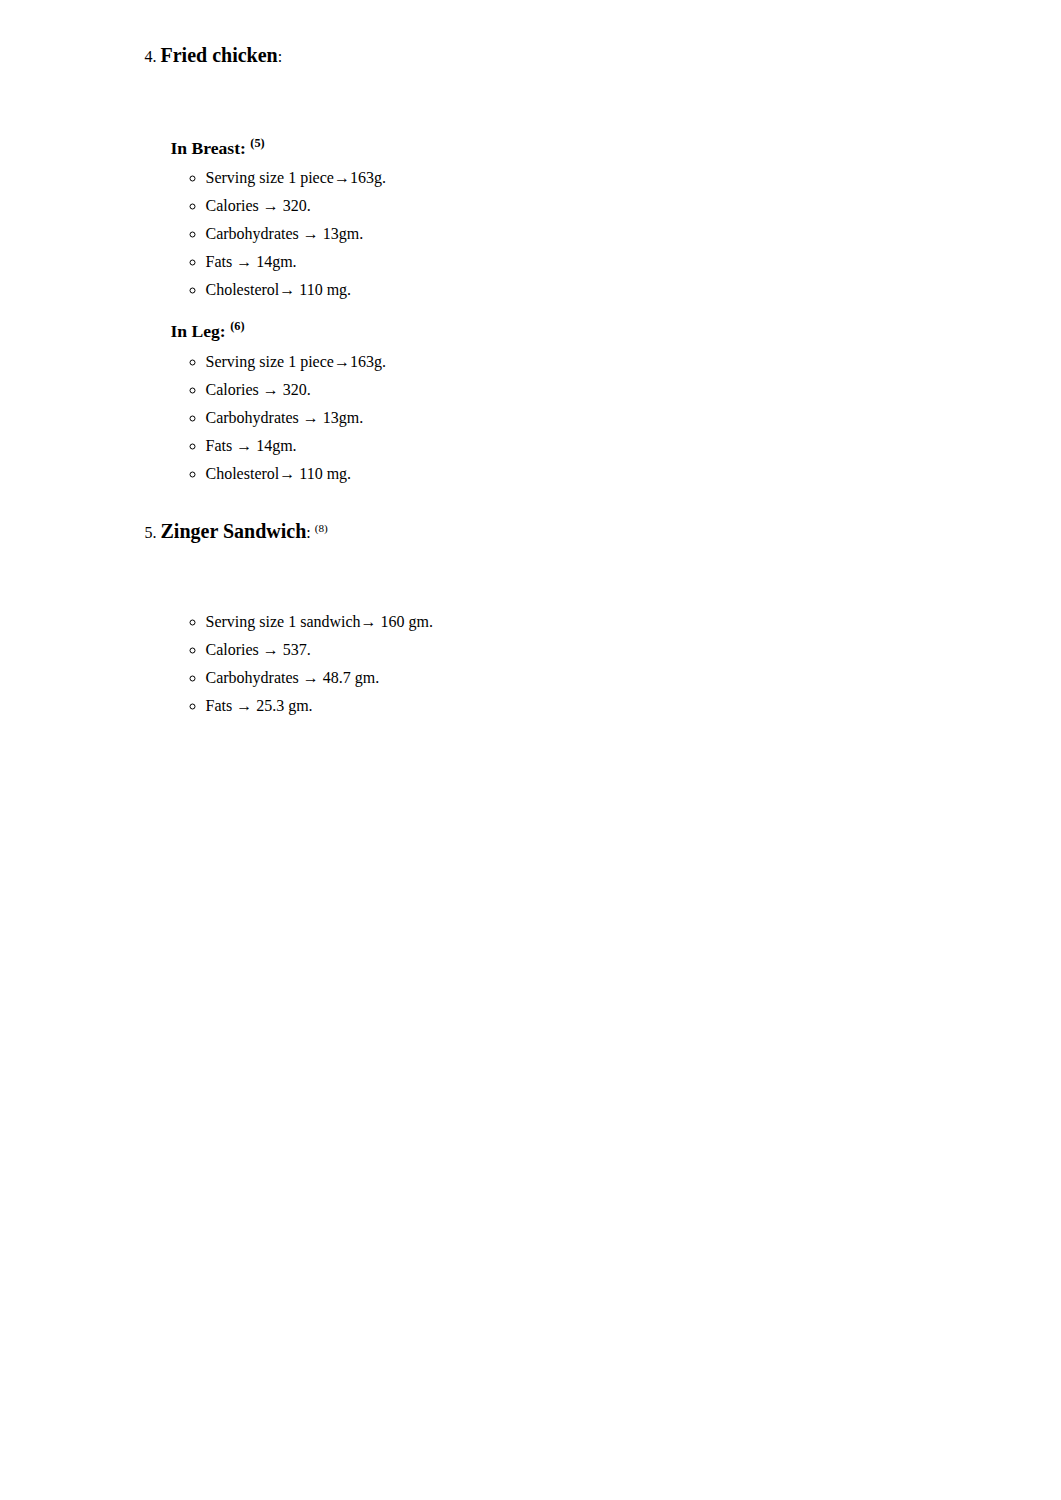Fried chicken:
In Breast: (5)
Serving size 1 piece→163g.
Calories → 320.
Carbohydrates → 13gm.
Fats → 14gm.
Cholesterol→ 110 mg.
In Leg: (6)
Serving size 1 piece→163g.
Calories → 320.
Carbohydrates → 13gm.
Fats → 14gm.
Cholesterol→ 110 mg.
Zinger Sandwich: (8)
Serving size 1 sandwich→ 160 gm.
Calories → 537.
Carbohydrates → 48.7 gm.
Fats → 25.3 gm.